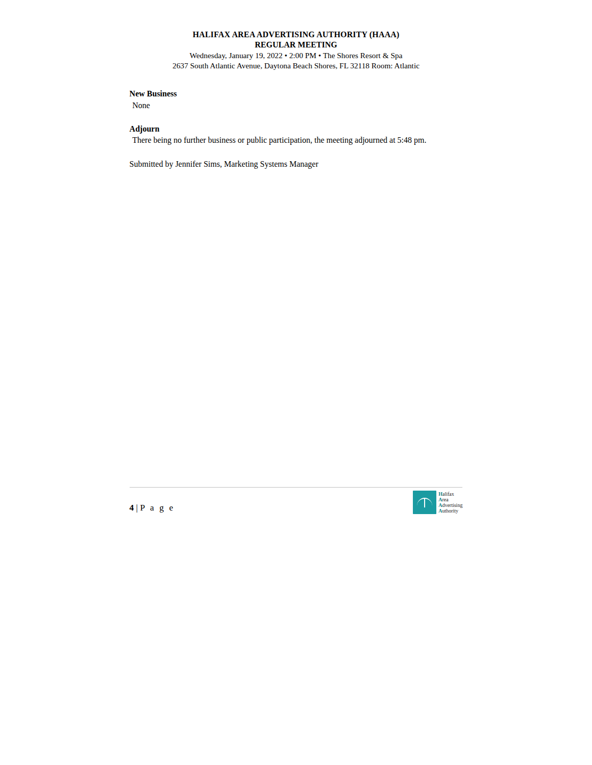HALIFAX AREA ADVERTISING AUTHORITY (HAAA)
REGULAR MEETING
Wednesday, January 19, 2022 • 2:00 PM • The Shores Resort & Spa
2637 South Atlantic Avenue, Daytona Beach Shores, FL 32118 Room: Atlantic
New Business
None
Adjourn
There being no further business or public participation, the meeting adjourned at 5:48 pm.
Submitted by Jennifer Sims, Marketing Systems Manager
4 | P a g e
Halifax
Area
Advertising
Authority